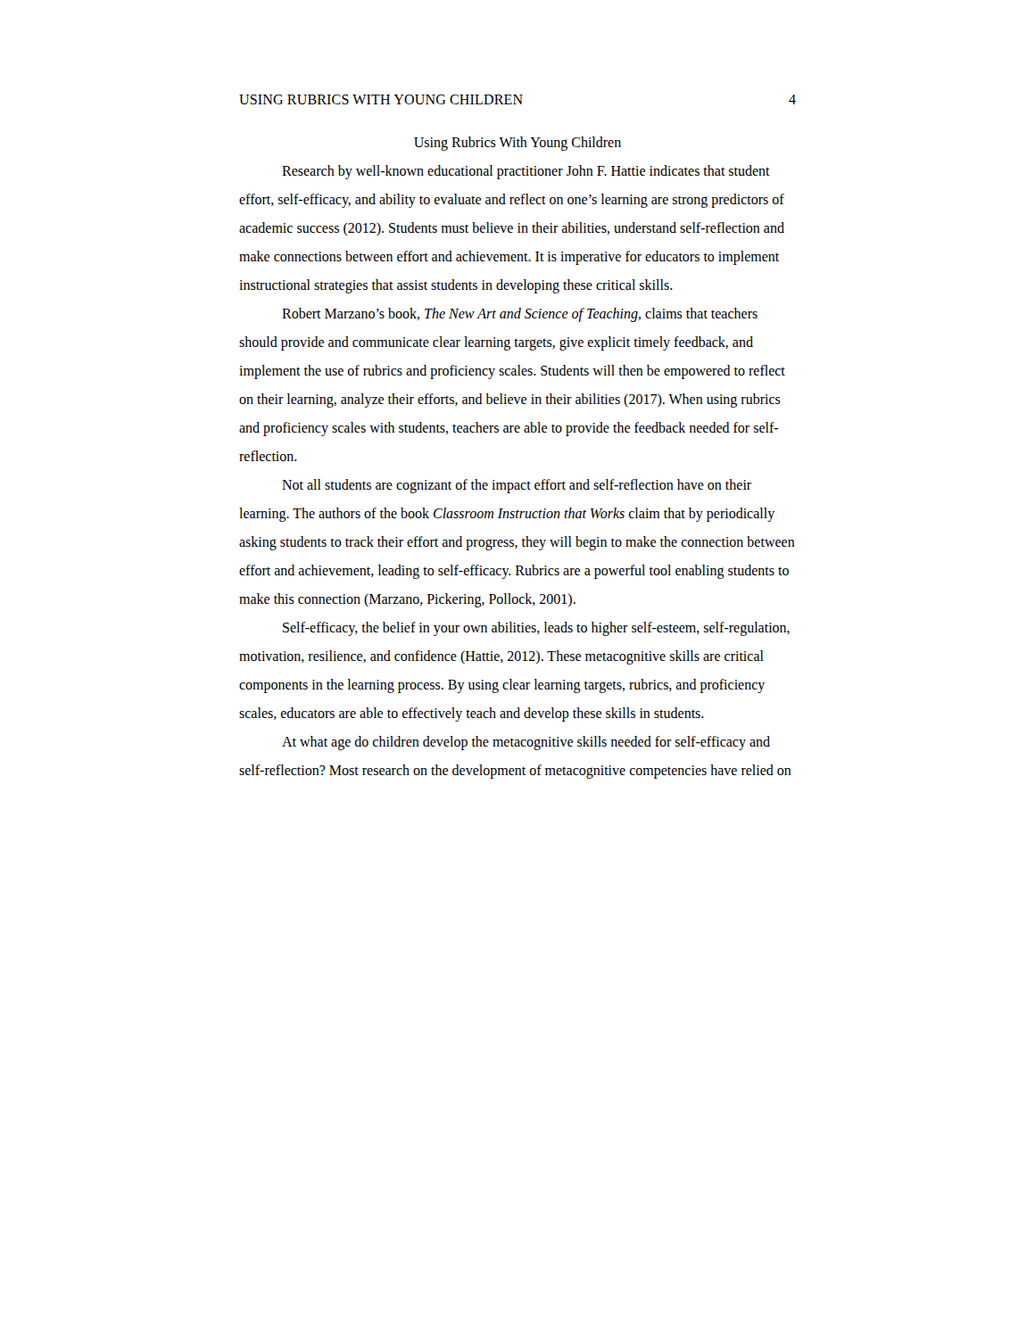Using Rubrics with Young Children 4
Using Rubrics With Young Children
Research by well-known educational practitioner John F. Hattie indicates that student effort, self-efficacy, and ability to evaluate and reflect on one’s learning are strong predictors of academic success (2012). Students must believe in their abilities, understand self-reflection and make connections between effort and achievement. It is imperative for educators to implement instructional strategies that assist students in developing these critical skills.
Robert Marzano’s book, The New Art and Science of Teaching, claims that teachers should provide and communicate clear learning targets, give explicit timely feedback, and implement the use of rubrics and proficiency scales. Students will then be empowered to reflect on their learning, analyze their efforts, and believe in their abilities (2017). When using rubrics and proficiency scales with students, teachers are able to provide the feedback needed for self-reflection.
Not all students are cognizant of the impact effort and self-reflection have on their learning. The authors of the book Classroom Instruction that Works claim that by periodically asking students to track their effort and progress, they will begin to make the connection between effort and achievement, leading to self-efficacy. Rubrics are a powerful tool enabling students to make this connection (Marzano, Pickering, Pollock, 2001).
Self-efficacy, the belief in your own abilities, leads to higher self-esteem, self-regulation, motivation, resilience, and confidence (Hattie, 2012). These metacognitive skills are critical components in the learning process. By using clear learning targets, rubrics, and proficiency scales, educators are able to effectively teach and develop these skills in students.
At what age do children develop the metacognitive skills needed for self-efficacy and self-reflection? Most research on the development of metacognitive competencies have relied on